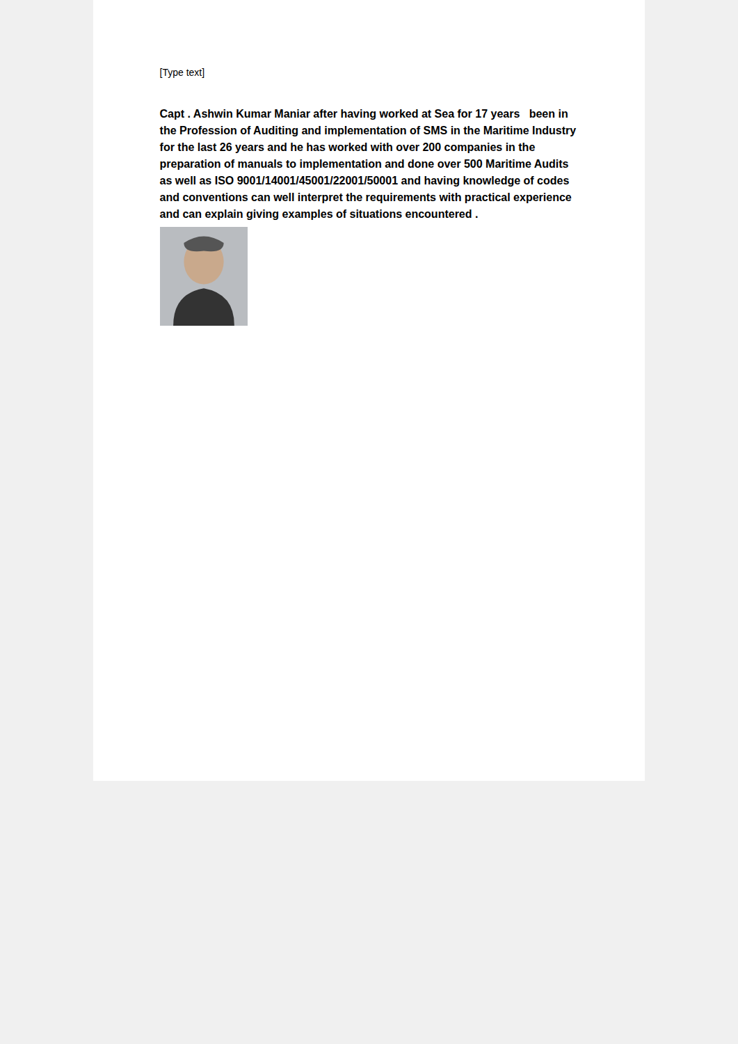[Type text]
Capt . Ashwin Kumar Maniar after having worked at Sea for 17 years been in the Profession of Auditing and implementation of SMS in the Maritime Industry for the last 26 years and he has worked with over 200 companies in the preparation of manuals to implementation and done over 500 Maritime Audits as well as ISO 9001/14001/45001/22001/50001 and having knowledge of codes and conventions can well interpret the requirements with practical experience and can explain giving examples of situations encountered .